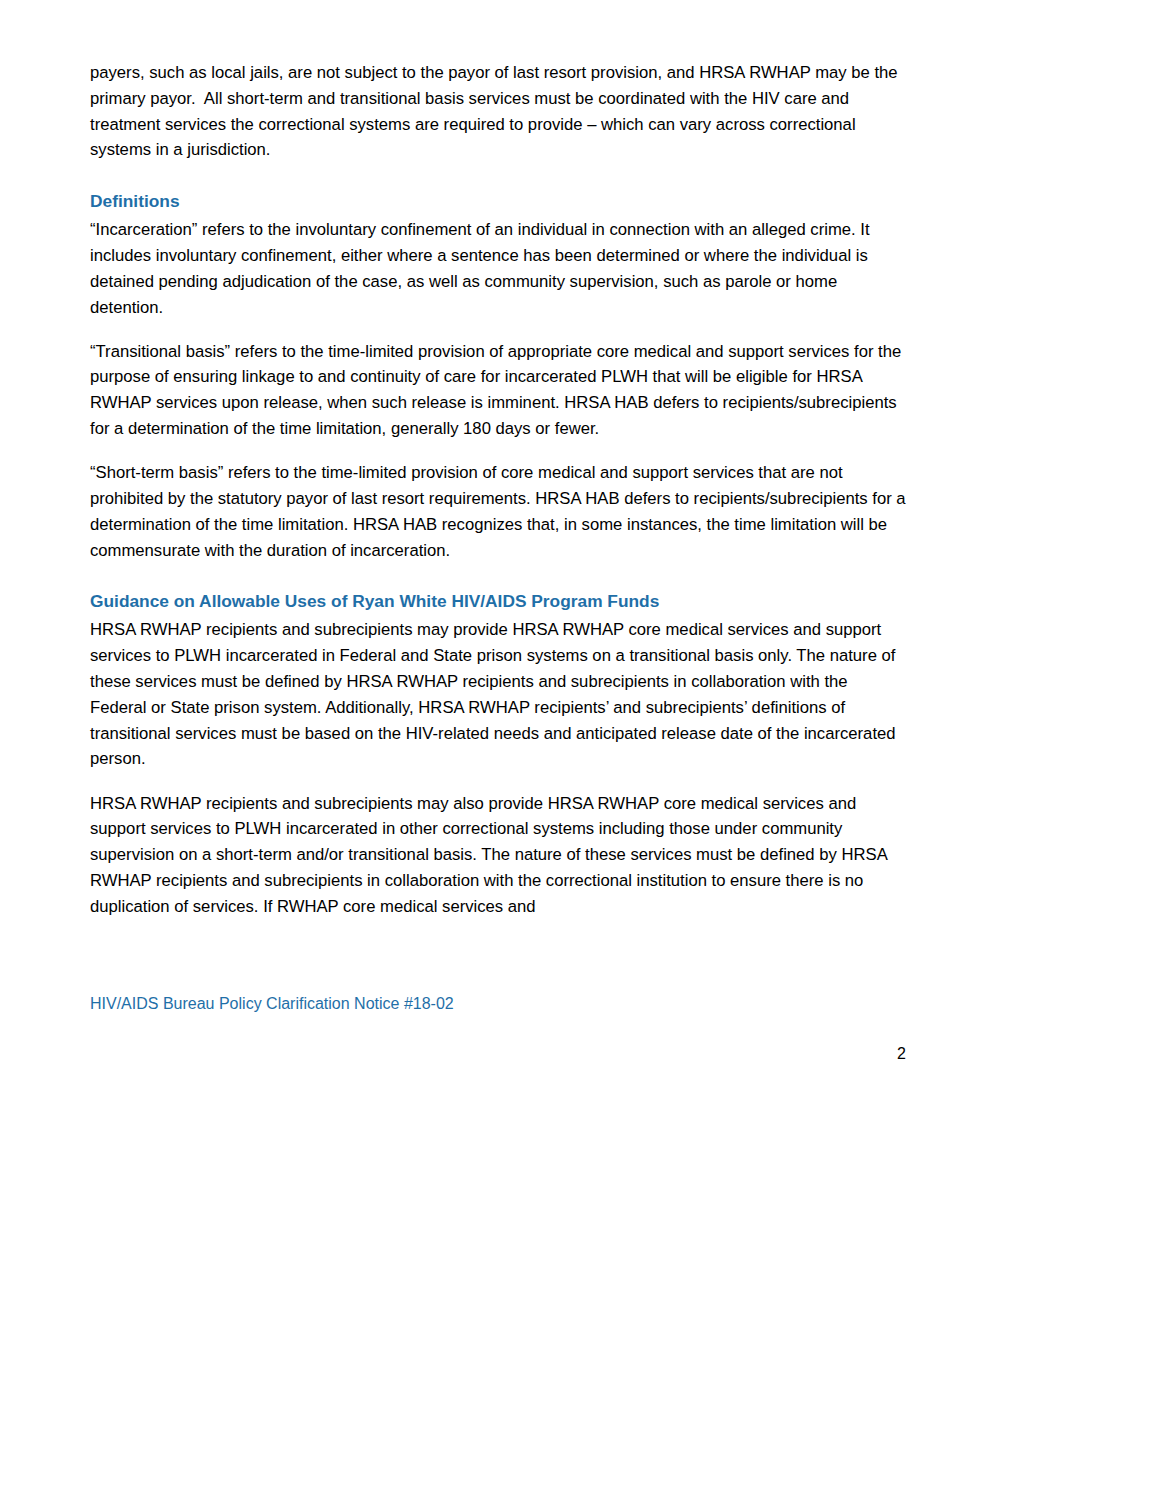payers, such as local jails, are not subject to the payor of last resort provision, and HRSA RWHAP may be the primary payor. All short-term and transitional basis services must be coordinated with the HIV care and treatment services the correctional systems are required to provide – which can vary across correctional systems in a jurisdiction.
Definitions
“Incarceration” refers to the involuntary confinement of an individual in connection with an alleged crime. It includes involuntary confinement, either where a sentence has been determined or where the individual is detained pending adjudication of the case, as well as community supervision, such as parole or home detention.
“Transitional basis” refers to the time-limited provision of appropriate core medical and support services for the purpose of ensuring linkage to and continuity of care for incarcerated PLWH that will be eligible for HRSA RWHAP services upon release, when such release is imminent. HRSA HAB defers to recipients/subrecipients for a determination of the time limitation, generally 180 days or fewer.
“Short-term basis” refers to the time-limited provision of core medical and support services that are not prohibited by the statutory payor of last resort requirements. HRSA HAB defers to recipients/subrecipients for a determination of the time limitation. HRSA HAB recognizes that, in some instances, the time limitation will be commensurate with the duration of incarceration.
Guidance on Allowable Uses of Ryan White HIV/AIDS Program Funds
HRSA RWHAP recipients and subrecipients may provide HRSA RWHAP core medical services and support services to PLWH incarcerated in Federal and State prison systems on a transitional basis only. The nature of these services must be defined by HRSA RWHAP recipients and subrecipients in collaboration with the Federal or State prison system. Additionally, HRSA RWHAP recipients’ and subrecipients’ definitions of transitional services must be based on the HIV-related needs and anticipated release date of the incarcerated person.
HRSA RWHAP recipients and subrecipients may also provide HRSA RWHAP core medical services and support services to PLWH incarcerated in other correctional systems including those under community supervision on a short-term and/or transitional basis. The nature of these services must be defined by HRSA RWHAP recipients and subrecipients in collaboration with the correctional institution to ensure there is no duplication of services. If RWHAP core medical services and
HIV/AIDS Bureau Policy Clarification Notice #18-02
2